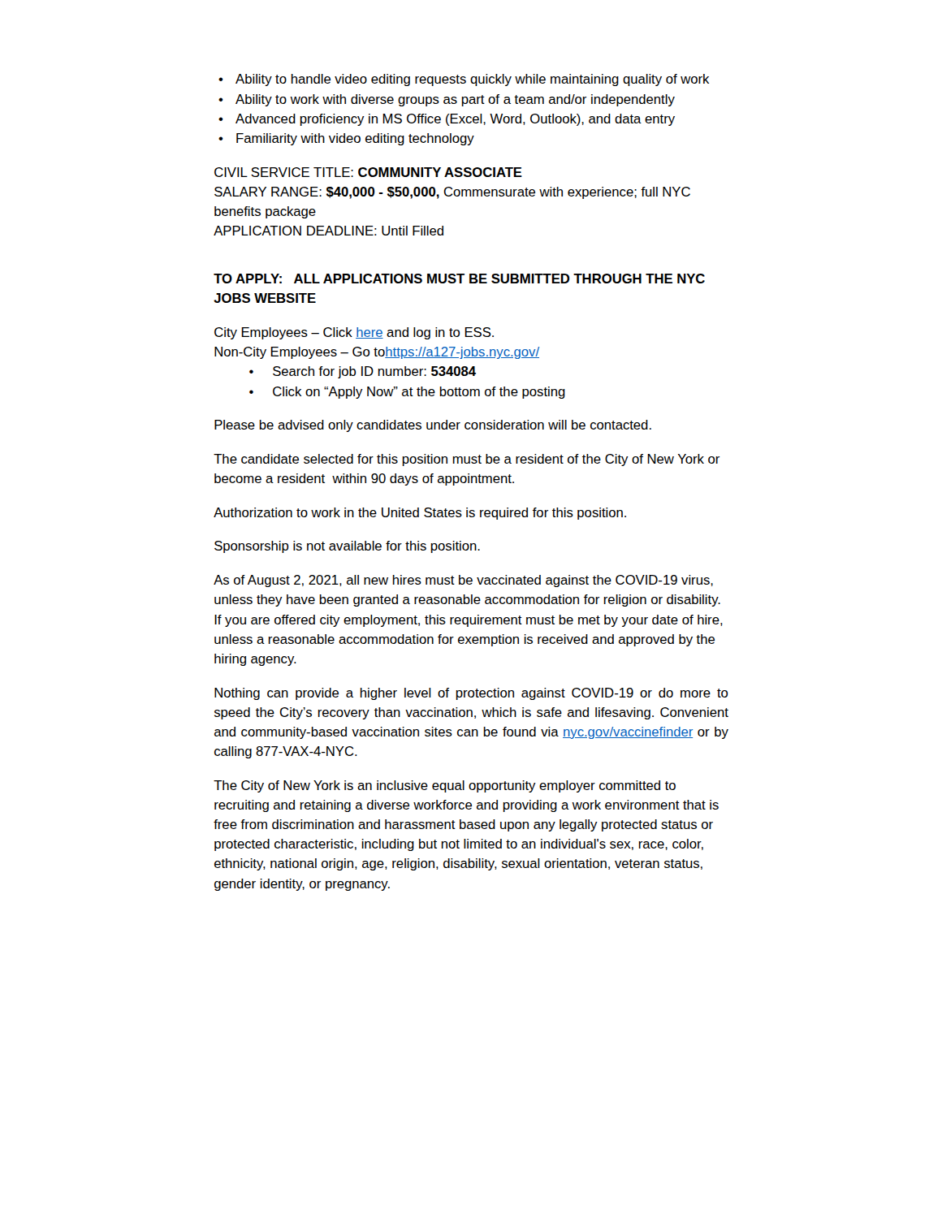Ability to handle video editing requests quickly while maintaining quality of work
Ability to work with diverse groups as part of a team and/or independently
Advanced proficiency in MS Office (Excel, Word, Outlook), and data entry
Familiarity with video editing technology
CIVIL SERVICE TITLE: COMMUNITY ASSOCIATE
SALARY RANGE: $40,000 - $50,000, Commensurate with experience; full NYC benefits package
APPLICATION DEADLINE: Until Filled
TO APPLY: ALL APPLICATIONS MUST BE SUBMITTED THROUGH THE NYC JOBS WEBSITE
City Employees – Click here and log in to ESS.
Non-City Employees – Go tohttps://a127-jobs.nyc.gov/
Search for job ID number: 534084
Click on “Apply Now” at the bottom of the posting
Please be advised only candidates under consideration will be contacted.
The candidate selected for this position must be a resident of the City of New York or become a resident within 90 days of appointment.
Authorization to work in the United States is required for this position.
Sponsorship is not available for this position.
As of August 2, 2021, all new hires must be vaccinated against the COVID-19 virus, unless they have been granted a reasonable accommodation for religion or disability. If you are offered city employment, this requirement must be met by your date of hire, unless a reasonable accommodation for exemption is received and approved by the hiring agency.
Nothing can provide a higher level of protection against COVID-19 or do more to speed the City’s recovery than vaccination, which is safe and lifesaving. Convenient and community-based vaccination sites can be found via nyc.gov/vaccinefinder or by calling 877-VAX-4-NYC.
The City of New York is an inclusive equal opportunity employer committed to recruiting and retaining a diverse workforce and providing a work environment that is free from discrimination and harassment based upon any legally protected status or protected characteristic, including but not limited to an individual's sex, race, color, ethnicity, national origin, age, religion, disability, sexual orientation, veteran status, gender identity, or pregnancy.